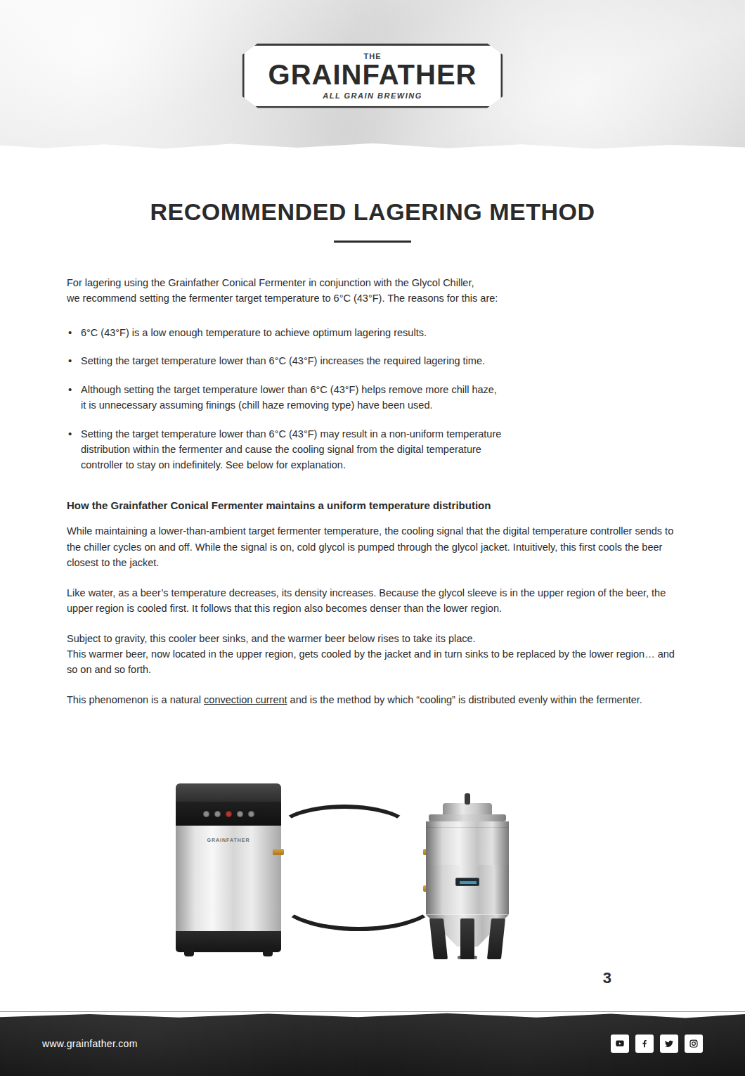THE
GRAINFATHER
ALL GRAIN BREWING
RECOMMENDED LAGERING METHOD
For lagering using the Grainfather Conical Fermenter in conjunction with the Glycol Chiller,
we recommend setting the fermenter target temperature to 6°C (43°F). The reasons for this are:
6°C (43°F) is a low enough temperature to achieve optimum lagering results.
Setting the target temperature lower than 6°C (43°F) increases the required lagering time.
Although setting the target temperature lower than 6°C (43°F) helps remove more chill haze,
it is unnecessary assuming finings (chill haze removing type) have been used.
Setting the target temperature lower than 6°C (43°F) may result in a non-uniform temperature
distribution within the fermenter and cause the cooling signal from the digital temperature
controller to stay on indefinitely. See below for explanation.
How the Grainfather Conical Fermenter maintains a uniform temperature distribution
While maintaining a lower-than-ambient target fermenter temperature, the cooling signal that the digital temperature controller sends to the chiller cycles on and off. While the signal is on, cold glycol is pumped through the glycol jacket. Intuitively, this first cools the beer closest to the jacket.
Like water, as a beer’s temperature decreases, its density increases. Because the glycol sleeve is in the upper region of the beer, the upper region is cooled first. It follows that this region also becomes denser than the lower region.
Subject to gravity, this cooler beer sinks, and the warmer beer below rises to take its place.
This warmer beer, now located in the upper region, gets cooled by the jacket and in turn sinks to be replaced by the lower region… and so on and so forth.
This phenomenon is a natural convection current and is the method by which “cooling” is distributed evenly within the fermenter.
3
www.grainfather.com